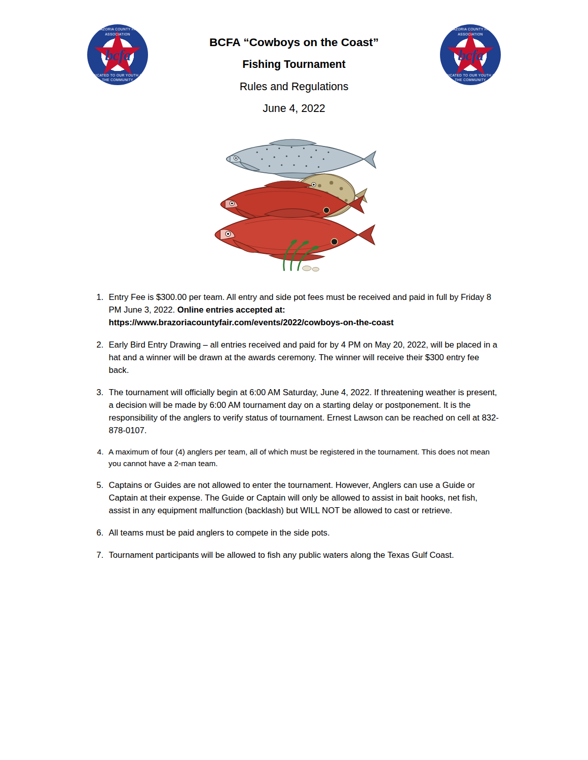BRAZORIA COUNTY FAIR ASSOCIATION DEDICATED TO OUR YOUTH AND THE COMMUNITY
bcfa
BCFA “Cowboys on the Coast”
Fishing Tournament
Rules and Regulations
June 4, 2022
BRAZORIA COUNTY FAIR ASSOCIATION DEDICATED TO OUR YOUTH AND THE COMMUNITY
bcfa
Entry Fee is $300.00 per team. All entry and side pot fees must be received and paid in full by Friday 8 PM June 3, 2022. Online entries accepted at: https://www.brazoriacountyfair.com/events/2022/cowboys-on-the-coast
Early Bird Entry Drawing – all entries received and paid for by 4 PM on May 20, 2022, will be placed in a hat and a winner will be drawn at the awards ceremony. The winner will receive their $300 entry fee back.
The tournament will officially begin at 6:00 AM Saturday, June 4, 2022. If threatening weather is present, a decision will be made by 6:00 AM tournament day on a starting delay or postponement. It is the responsibility of the anglers to verify status of tournament. Ernest Lawson can be reached on cell at 832-878-0107.
A maximum of four (4) anglers per team, all of which must be registered in the tournament. This does not mean you cannot have a 2-man team.
Captains or Guides are not allowed to enter the tournament. However, Anglers can use a Guide or Captain at their expense. The Guide or Captain will only be allowed to assist in bait hooks, net fish, assist in any equipment malfunction (backlash) but WILL NOT be allowed to cast or retrieve.
All teams must be paid anglers to compete in the side pots.
Tournament participants will be allowed to fish any public waters along the Texas Gulf Coast.